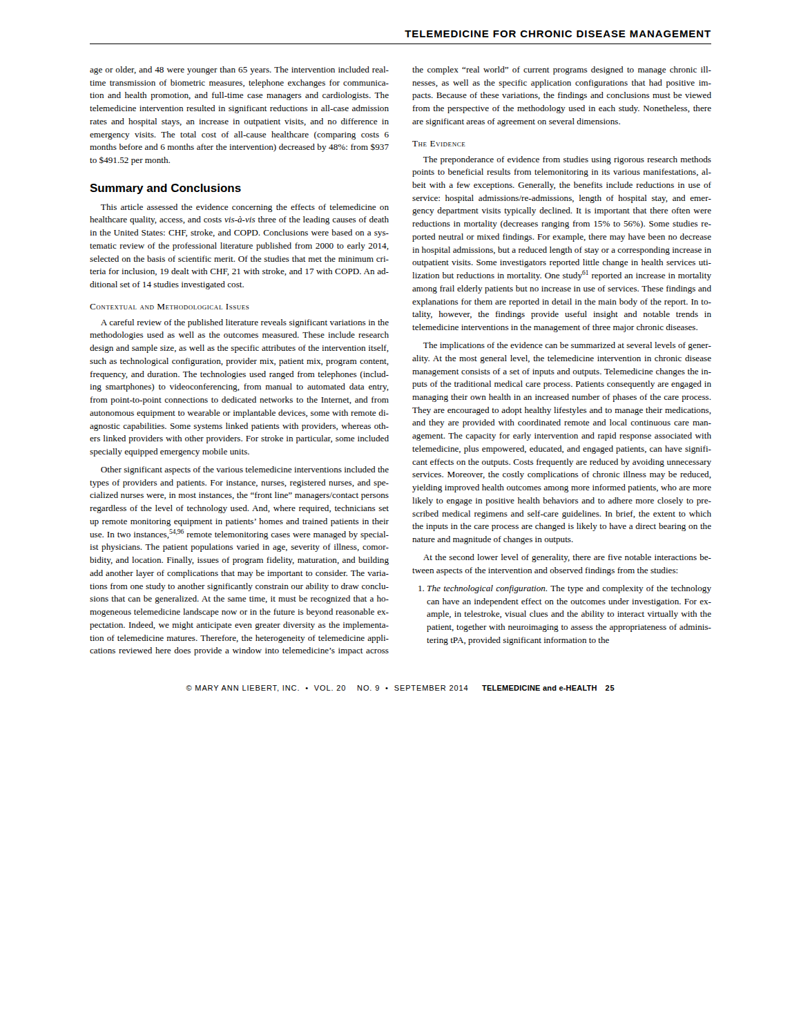TELEMEDICINE FOR CHRONIC DISEASE MANAGEMENT
age or older, and 48 were younger than 65 years. The intervention included real-time transmission of biometric measures, telephone exchanges for communication and health promotion, and full-time case managers and cardiologists. The telemedicine intervention resulted in significant reductions in all-case admission rates and hospital stays, an increase in outpatient visits, and no difference in emergency visits. The total cost of all-cause healthcare (comparing costs 6 months before and 6 months after the intervention) decreased by 48%: from $937 to $491.52 per month.
Summary and Conclusions
This article assessed the evidence concerning the effects of telemedicine on healthcare quality, access, and costs vis-à-vis three of the leading causes of death in the United States: CHF, stroke, and COPD. Conclusions were based on a systematic review of the professional literature published from 2000 to early 2014, selected on the basis of scientific merit. Of the studies that met the minimum criteria for inclusion, 19 dealt with CHF, 21 with stroke, and 17 with COPD. An additional set of 14 studies investigated cost.
Contextual and Methodological Issues
A careful review of the published literature reveals significant variations in the methodologies used as well as the outcomes measured. These include research design and sample size, as well as the specific attributes of the intervention itself, such as technological configuration, provider mix, patient mix, program content, frequency, and duration. The technologies used ranged from telephones (including smartphones) to videoconferencing, from manual to automated data entry, from point-to-point connections to dedicated networks to the Internet, and from autonomous equipment to wearable or implantable devices, some with remote diagnostic capabilities. Some systems linked patients with providers, whereas others linked providers with other providers. For stroke in particular, some included specially equipped emergency mobile units.
Other significant aspects of the various telemedicine interventions included the types of providers and patients. For instance, nurses, registered nurses, and specialized nurses were, in most instances, the “front line” managers/contact persons regardless of the level of technology used. And, where required, technicians set up remote monitoring equipment in patients’ homes and trained patients in their use. In two instances,54,96 remote telemonitoring cases were managed by specialist physicians. The patient populations varied in age, severity of illness, comorbidity, and location. Finally, issues of program fidelity, maturation, and building add another layer of complications that may be important to consider. The variations from one study to another significantly constrain our ability to draw conclusions that can be generalized. At the same time, it must be recognized that a homogeneous telemedicine landscape now or in the future is beyond reasonable expectation. Indeed, we might anticipate even greater diversity as the implementation of telemedicine matures. Therefore, the heterogeneity of telemedicine applications reviewed here does provide a window into telemedicine’s impact across the complex “real world” of current programs designed to manage chronic illnesses, as well as the specific application configurations that had positive impacts. Because of these variations, the findings and conclusions must be viewed from the perspective of the methodology used in each study. Nonetheless, there are significant areas of agreement on several dimensions.
The Evidence
The preponderance of evidence from studies using rigorous research methods points to beneficial results from telemonitoring in its various manifestations, albeit with a few exceptions. Generally, the benefits include reductions in use of service: hospital admissions/re-admissions, length of hospital stay, and emergency department visits typically declined. It is important that there often were reductions in mortality (decreases ranging from 15% to 56%). Some studies reported neutral or mixed findings. For example, there may have been no decrease in hospital admissions, but a reduced length of stay or a corresponding increase in outpatient visits. Some investigators reported little change in health services utilization but reductions in mortality. One study61 reported an increase in mortality among frail elderly patients but no increase in use of services. These findings and explanations for them are reported in detail in the main body of the report. In totality, however, the findings provide useful insight and notable trends in telemedicine interventions in the management of three major chronic diseases.
The implications of the evidence can be summarized at several levels of generality. At the most general level, the telemedicine intervention in chronic disease management consists of a set of inputs and outputs. Telemedicine changes the inputs of the traditional medical care process. Patients consequently are engaged in managing their own health in an increased number of phases of the care process. They are encouraged to adopt healthy lifestyles and to manage their medications, and they are provided with coordinated remote and local continuous care management. The capacity for early intervention and rapid response associated with telemedicine, plus empowered, educated, and engaged patients, can have significant effects on the outputs. Costs frequently are reduced by avoiding unnecessary services. Moreover, the costly complications of chronic illness may be reduced, yielding improved health outcomes among more informed patients, who are more likely to engage in positive health behaviors and to adhere more closely to prescribed medical regimens and self-care guidelines. In brief, the extent to which the inputs in the care process are changed is likely to have a direct bearing on the nature and magnitude of changes in outputs.
At the second lower level of generality, there are five notable interactions between aspects of the intervention and observed findings from the studies:
The technological configuration. The type and complexity of the technology can have an independent effect on the outcomes under investigation. For example, in telestroke, visual clues and the ability to interact virtually with the patient, together with neuroimaging to assess the appropriateness of administering tPA, provided significant information to the
© MARY ANN LIEBERT, INC. • VOL. 20 NO. 9 • SEPTEMBER 2014 TELEMEDICINE and e-HEALTH 25